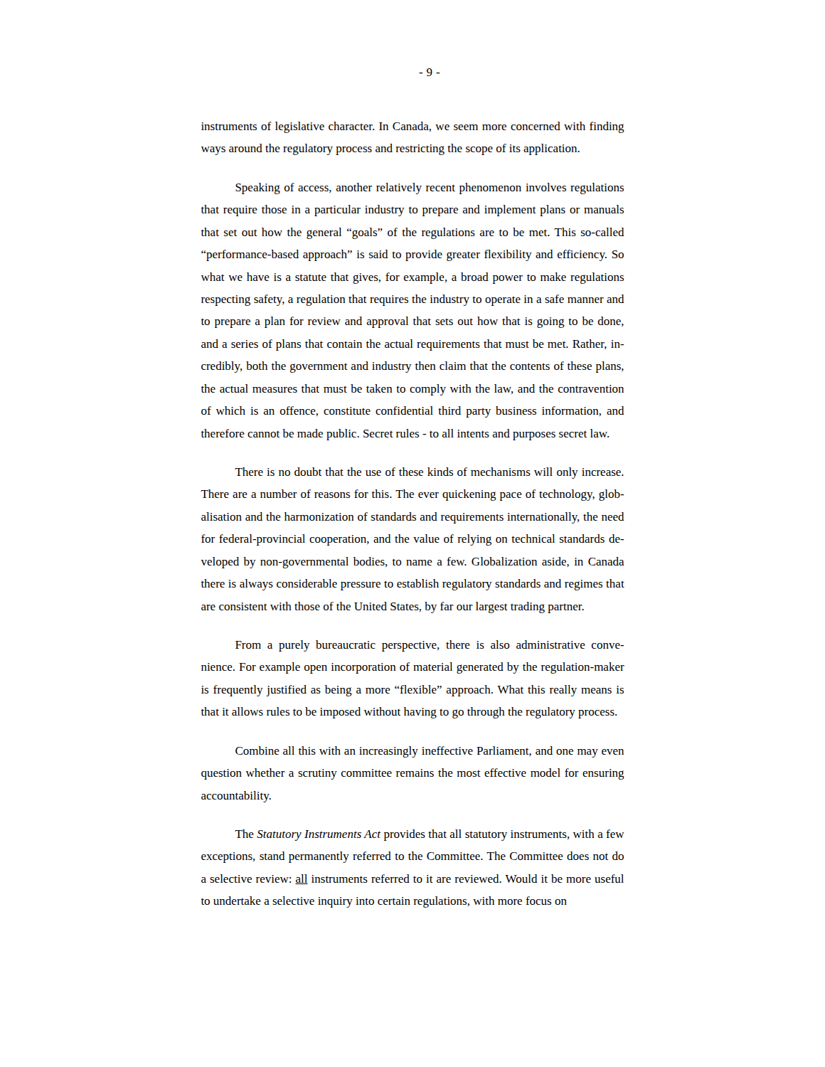- 9 -
instruments of legislative character. In Canada, we seem more concerned with finding ways around the regulatory process and restricting the scope of its application.
Speaking of access, another relatively recent phenomenon involves regulations that require those in a particular industry to prepare and implement plans or manuals that set out how the general “goals” of the regulations are to be met. This so-called “performance-based approach” is said to provide greater flexibility and efficiency. So what we have is a statute that gives, for example, a broad power to make regulations respecting safety, a regulation that requires the industry to operate in a safe manner and to prepare a plan for review and approval that sets out how that is going to be done, and a series of plans that contain the actual requirements that must be met. Rather, incredibly, both the government and industry then claim that the contents of these plans, the actual measures that must be taken to comply with the law, and the contravention of which is an offence, constitute confidential third party business information, and therefore cannot be made public. Secret rules - to all intents and purposes secret law.
There is no doubt that the use of these kinds of mechanisms will only increase. There are a number of reasons for this. The ever quickening pace of technology, globalisation and the harmonization of standards and requirements internationally, the need for federal-provincial cooperation, and the value of relying on technical standards developed by non-governmental bodies, to name a few. Globalization aside, in Canada there is always considerable pressure to establish regulatory standards and regimes that are consistent with those of the United States, by far our largest trading partner.
From a purely bureaucratic perspective, there is also administrative convenience. For example open incorporation of material generated by the regulation-maker is frequently justified as being a more “flexible” approach. What this really means is that it allows rules to be imposed without having to go through the regulatory process.
Combine all this with an increasingly ineffective Parliament, and one may even question whether a scrutiny committee remains the most effective model for ensuring accountability.
The Statutory Instruments Act provides that all statutory instruments, with a few exceptions, stand permanently referred to the Committee. The Committee does not do a selective review: all instruments referred to it are reviewed. Would it be more useful to undertake a selective inquiry into certain regulations, with more focus on